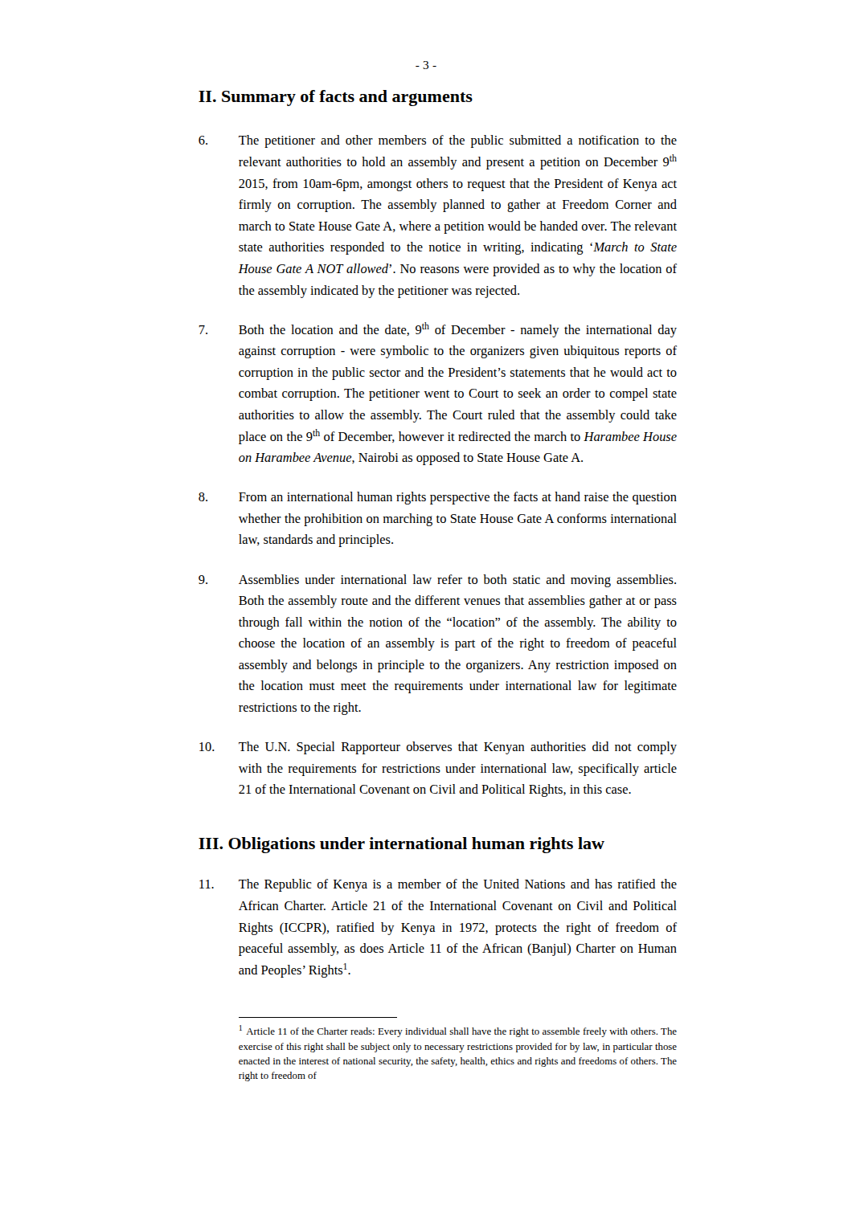- 3 -
II. Summary of facts and arguments
The petitioner and other members of the public submitted a notification to the relevant authorities to hold an assembly and present a petition on December 9th 2015, from 10am-6pm, amongst others to request that the President of Kenya act firmly on corruption. The assembly planned to gather at Freedom Corner and march to State House Gate A, where a petition would be handed over. The relevant state authorities responded to the notice in writing, indicating ‘March to State House Gate A NOT allowed’. No reasons were provided as to why the location of the assembly indicated by the petitioner was rejected.
Both the location and the date, 9th of December - namely the international day against corruption - were symbolic to the organizers given ubiquitous reports of corruption in the public sector and the President’s statements that he would act to combat corruption. The petitioner went to Court to seek an order to compel state authorities to allow the assembly. The Court ruled that the assembly could take place on the 9th of December, however it redirected the march to Harambee House on Harambee Avenue, Nairobi as opposed to State House Gate A.
From an international human rights perspective the facts at hand raise the question whether the prohibition on marching to State House Gate A conforms international law, standards and principles.
Assemblies under international law refer to both static and moving assemblies. Both the assembly route and the different venues that assemblies gather at or pass through fall within the notion of the “location” of the assembly. The ability to choose the location of an assembly is part of the right to freedom of peaceful assembly and belongs in principle to the organizers. Any restriction imposed on the location must meet the requirements under international law for legitimate restrictions to the right.
The U.N. Special Rapporteur observes that Kenyan authorities did not comply with the requirements for restrictions under international law, specifically article 21 of the International Covenant on Civil and Political Rights, in this case.
III. Obligations under international human rights law
The Republic of Kenya is a member of the United Nations and has ratified the African Charter. Article 21 of the International Covenant on Civil and Political Rights (ICCPR), ratified by Kenya in 1972, protects the right of freedom of peaceful assembly, as does Article 11 of the African (Banjul) Charter on Human and Peoples’ Rights1.
1 Article 11 of the Charter reads: Every individual shall have the right to assemble freely with others. The exercise of this right shall be subject only to necessary restrictions provided for by law, in particular those enacted in the interest of national security, the safety, health, ethics and rights and freedoms of others. The right to freedom of